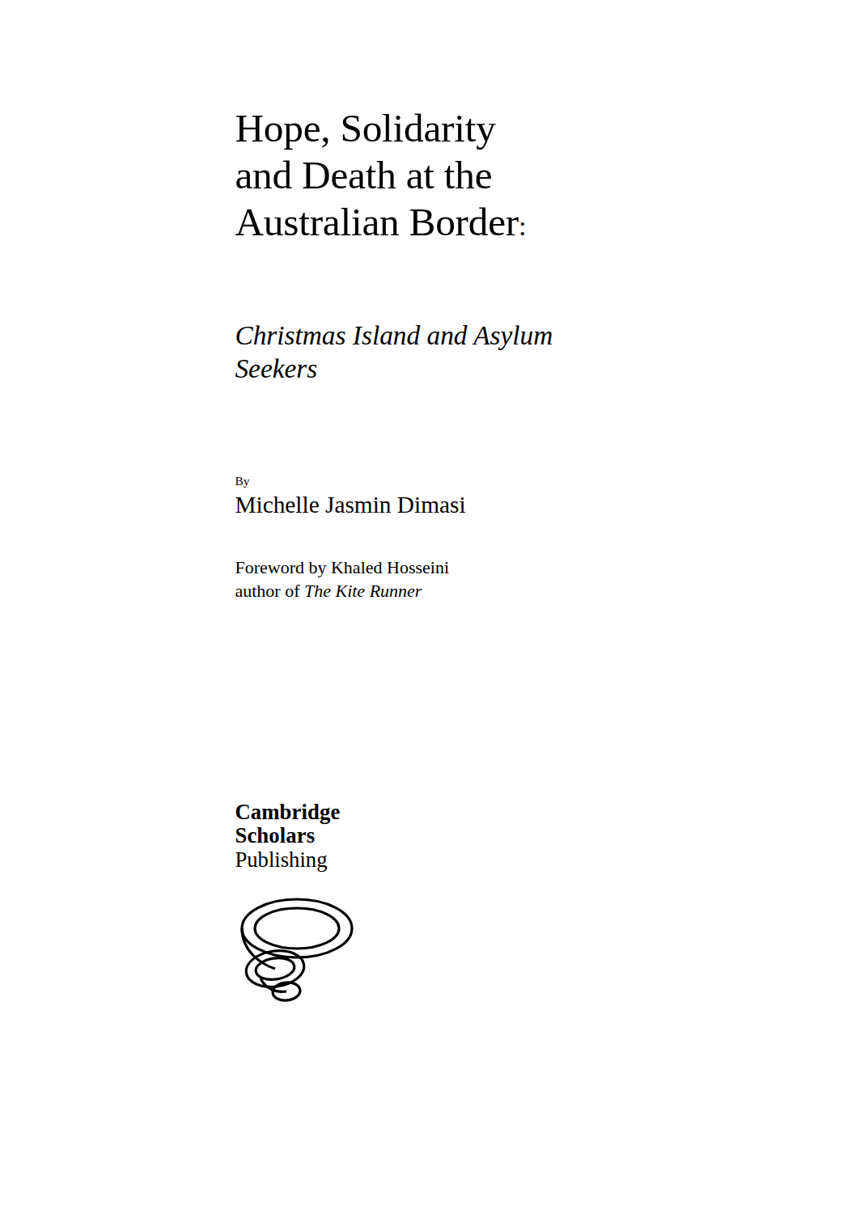Hope, Solidarity
and Death at the
Australian Border:
Christmas Island and Asylum
Seekers
By
Michelle Jasmin Dimasi
Foreword by Khaled Hosseini
author of The Kite Runner
Cambridge
Scholars
Publishing
Cambridge Scholars Publishing logo